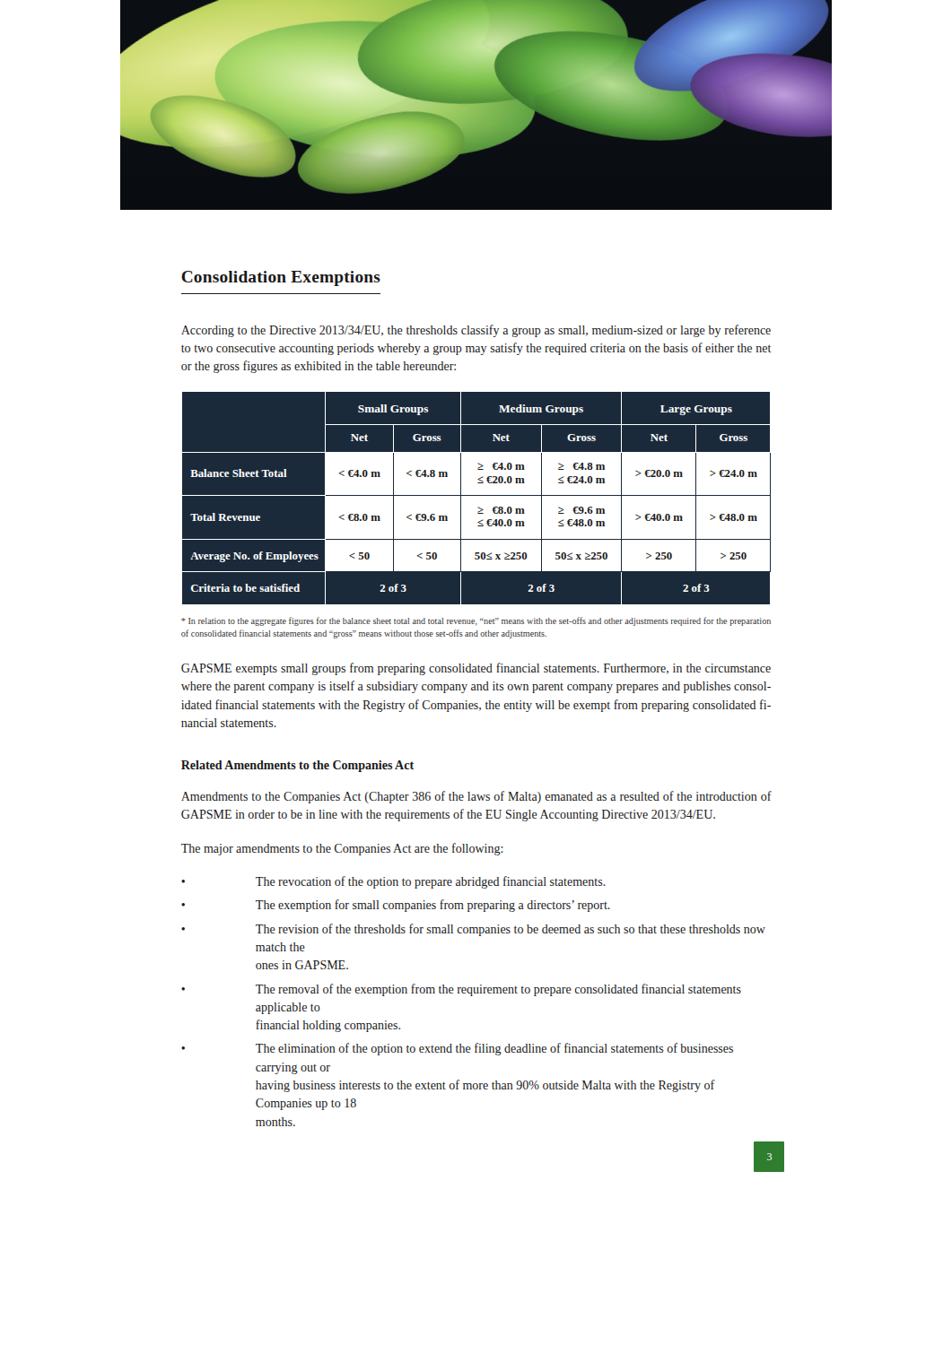Consolidation Exemptions
According to the Directive 2013/34/EU, the thresholds classify a group as small, medium-sized or large by reference to two consecutive accounting periods whereby a group may satisfy the required criteria on the basis of either the net or the gross figures as exhibited in the table hereunder:
| | Small Groups | Medium Groups | Large Groups |
| --- | --- | --- | --- |
| Net | Gross | Net | Gross | Net | Gross |
| Balance Sheet Total | < €4.0 m | < €4.8 m | ≥ €4.0 m ≤ €20.0 m | ≥ €4.8 m ≤ €24.0 m | > €20.0 m | > €24.0 m |
| Total Revenue | < €8.0 m | < €9.6 m | ≥ €8.0 m ≤ €40.0 m | ≥ €9.6 m ≤ €48.0 m | > €40.0 m | > €48.0 m |
| Average No. of Employees | < 50 | < 50 | 50≤ x ≥250 | 50≤ x ≥250 | > 250 | > 250 |
| Criteria to be satisfied | 2 of 3 | 2 of 3 | 2 of 3 |
* In relation to the aggregate figures for the balance sheet total and total revenue, “net” means with the set-offs and other adjustments required for the preparation of consolidated financial statements and “gross” means without those set-offs and other adjustments.
GAPSME exempts small groups from preparing consolidated financial statements. Furthermore, in the circumstance where the parent company is itself a subsidiary company and its own parent company prepares and publishes consolidated financial statements with the Registry of Companies, the entity will be exempt from preparing consolidated financial statements.
Related Amendments to the Companies Act
Amendments to the Companies Act (Chapter 386 of the laws of Malta) emanated as a resulted of the introduction of GAPSME in order to be in line with the requirements of the EU Single Accounting Directive 2013/34/EU.
The major amendments to the Companies Act are the following:
The revocation of the option to prepare abridged financial statements.
The exemption for small companies from preparing a directors’ report.
The revision of the thresholds for small companies to be deemed as such so that these thresholds now match theones in GAPSME.
The removal of the exemption from the requirement to prepare consolidated financial statements applicable tofinancial holding companies.
The elimination of the option to extend the filing deadline of financial statements of businesses carrying out orhaving business interests to the extent of more than 90% outside Malta with the Registry of Companies up to 18 months.
3